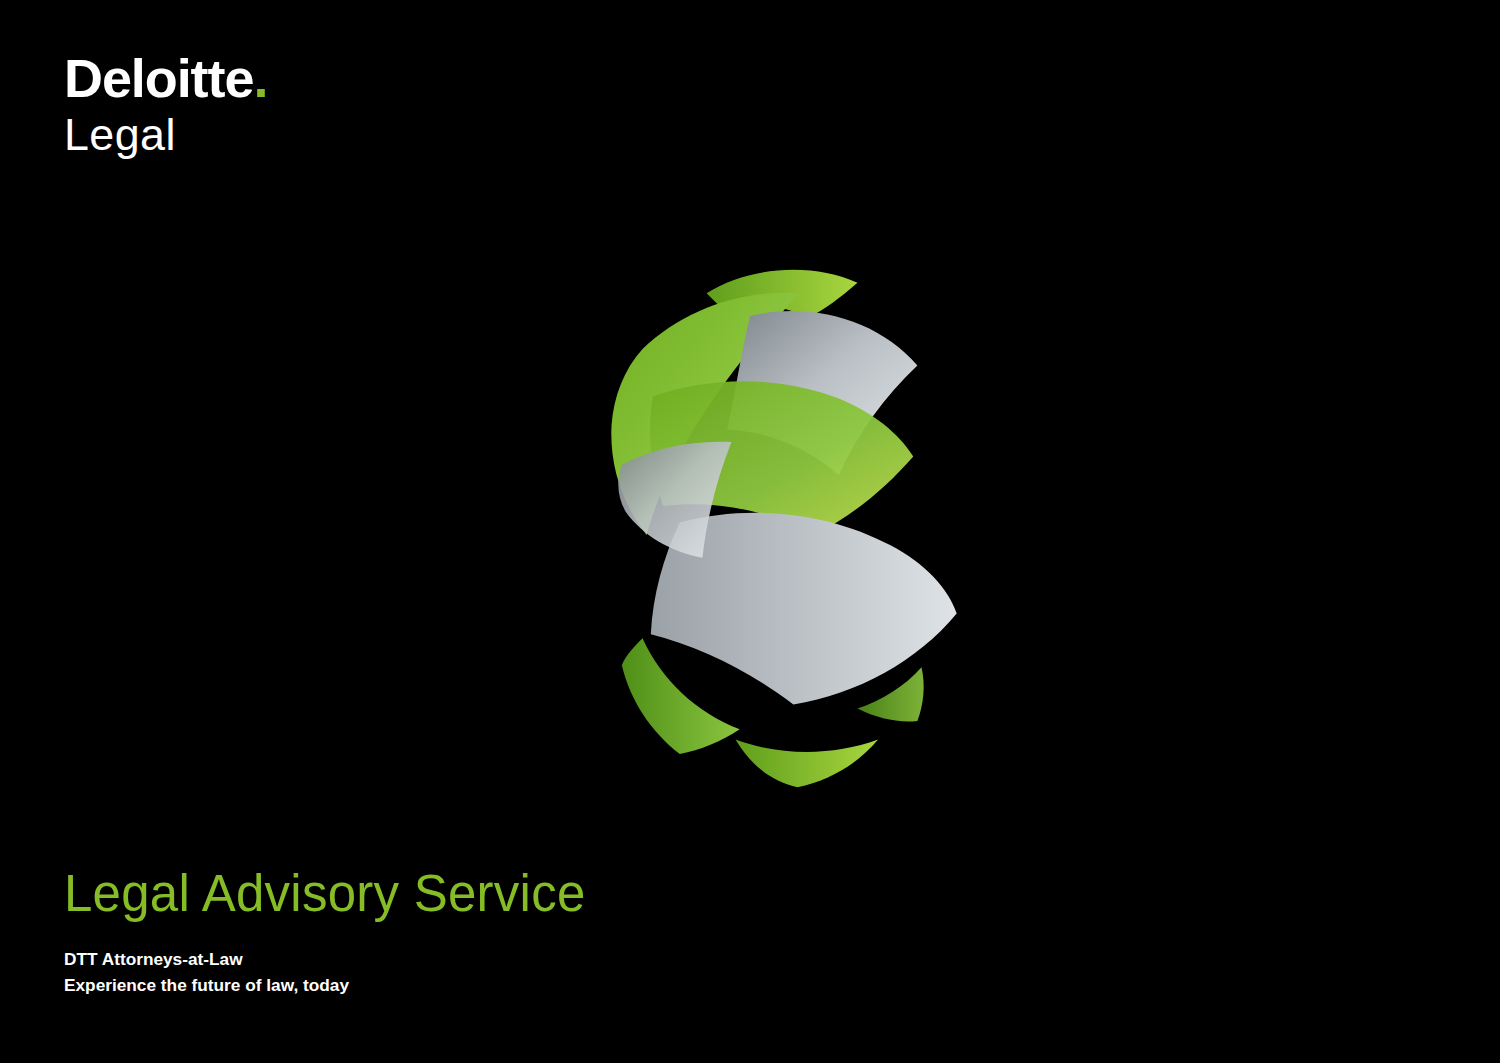Deloitte. Legal
Legal Advisory Service
DTT Attorneys-at-Law Experience the future of law, today